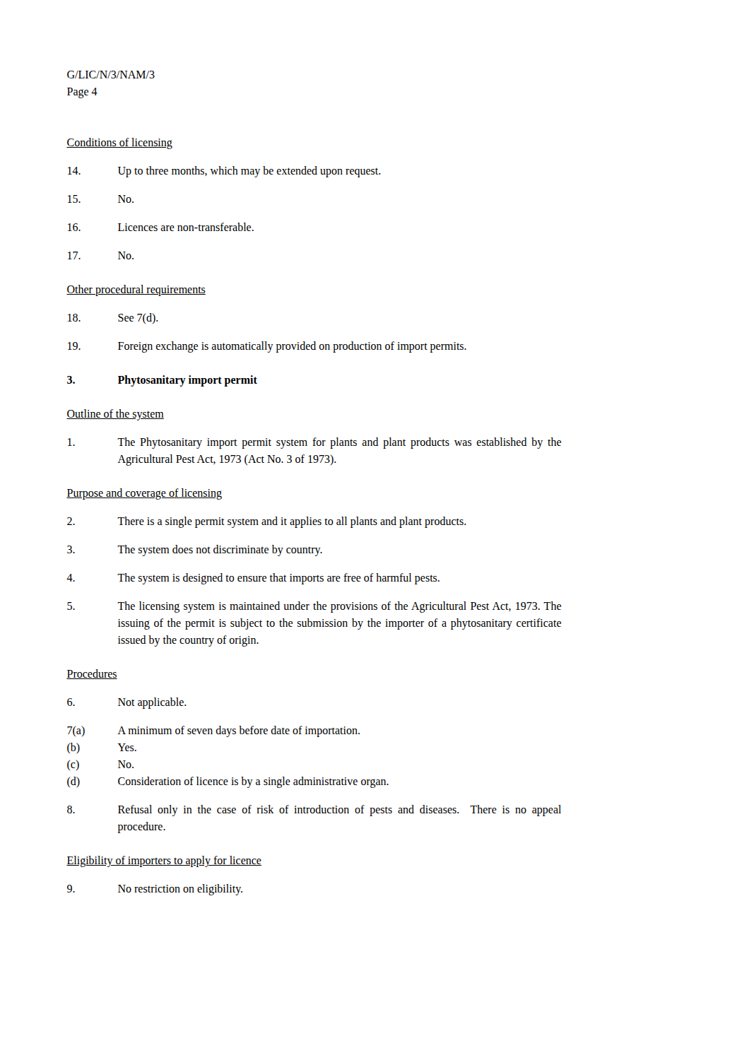G/LIC/N/3/NAM/3
Page 4
Conditions of licensing
14.
Up to three months, which may be extended upon request.
15.
No.
16.
Licences are non-transferable.
17.
No.
Other procedural requirements
18.
See 7(d).
19.
Foreign exchange is automatically provided on production of import permits.
3.
Phytosanitary import permit
Outline of the system
1.
The Phytosanitary import permit system for plants and plant products was established by the Agricultural Pest Act, 1973 (Act No. 3 of 1973).
Purpose and coverage of licensing
2.
There is a single permit system and it applies to all plants and plant products.
3.
The system does not discriminate by country.
4.
The system is designed to ensure that imports are free of harmful pests.
5.
The licensing system is maintained under the provisions of the Agricultural Pest Act, 1973. The issuing of the permit is subject to the submission by the importer of a phytosanitary certificate issued by the country of origin.
Procedures
6.
Not applicable.
7(a)
A minimum of seven days before date of importation.
(b)
Yes.
(c)
No.
(d)
Consideration of licence is by a single administrative organ.
8.
Refusal only in the case of risk of introduction of pests and diseases. There is no appeal procedure.
Eligibility of importers to apply for licence
9.
No restriction on eligibility.